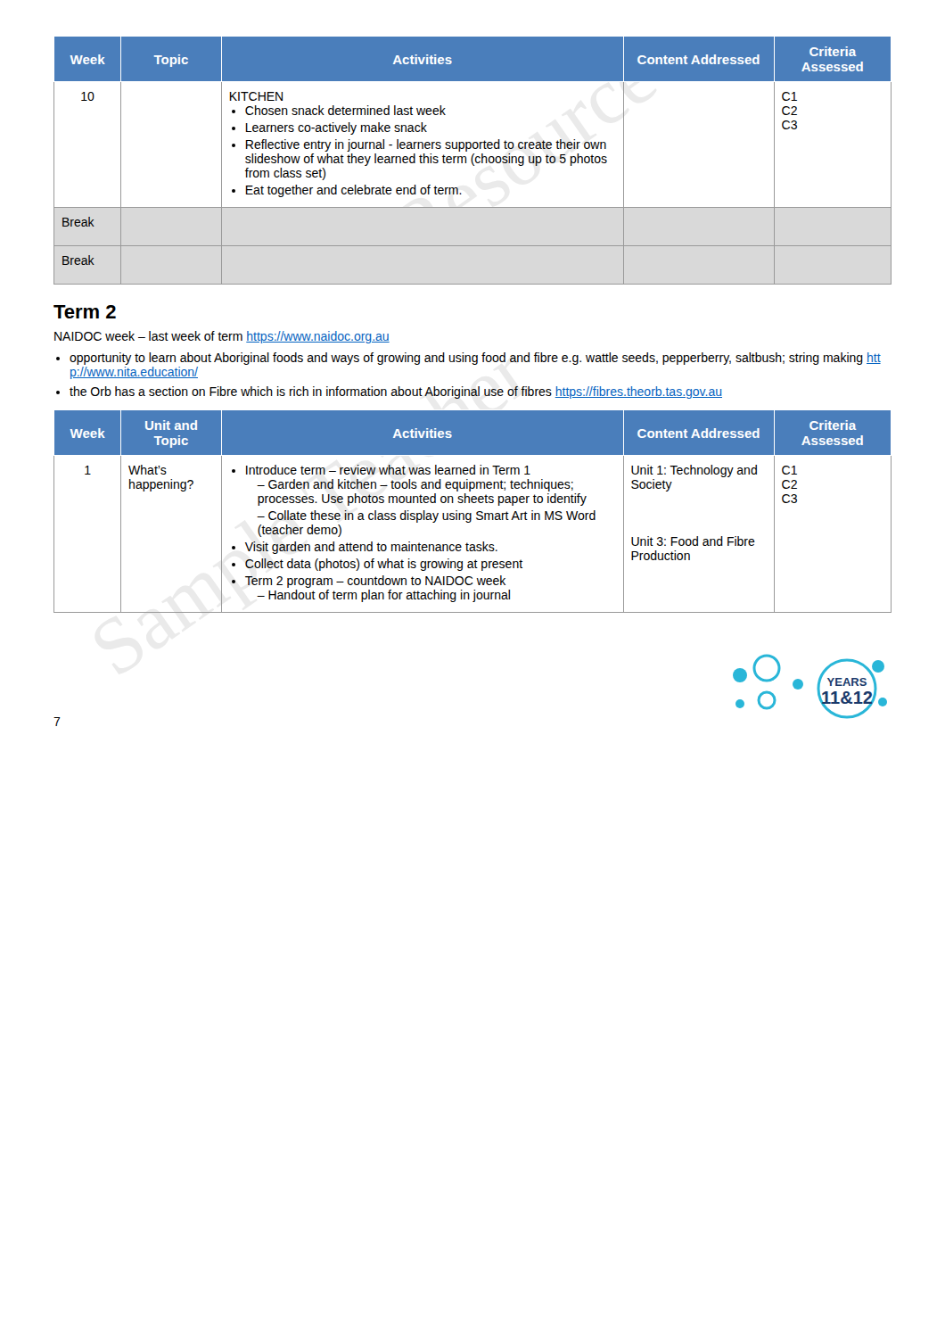Resource
Sample Teacher
| Week | Topic | Activities | Content Addressed | Criteria Assessed |
| --- | --- | --- | --- | --- |
| 10 | | KITCHEN Chosen snack determined last week Learners co-actively make snack Reflective entry in journal - learners supported to create their own slideshow of what they learned this term (choosing up to 5 photos from class set) Eat together and celebrate end of term. | | C1 C2 C3 |
| Break | | | | |
| Break | | | | |
Term 2
NAIDOC week – last week of term https://www.naidoc.org.au
opportunity to learn about Aboriginal foods and ways of growing and using food and fibre e.g. wattle seeds, pepperberry, saltbush; string making http://www.nita.education/
the Orb has a section on Fibre which is rich in information about Aboriginal use of fibres https://fibres.theorb.tas.gov.au
| Week | Unit and Topic | Activities | Content Addressed | Criteria Assessed |
| --- | --- | --- | --- | --- |
| 1 | What’s happening? | Introduce term – review what was learned in Term 1 Garden and kitchen – tools and equipment; techniques; processes. Use photos mounted on sheets paper to identify Collate these in a class display using Smart Art in MS Word (teacher demo) Visit garden and attend to maintenance tasks. Collect data (photos) of what is growing at present Term 2 program – countdown to NAIDOC week Handout of term plan for attaching in journal | Unit 1: Technology and Society Unit 3: Food and Fibre Production | C1 C2 C3 |
7
YEARS 11&12